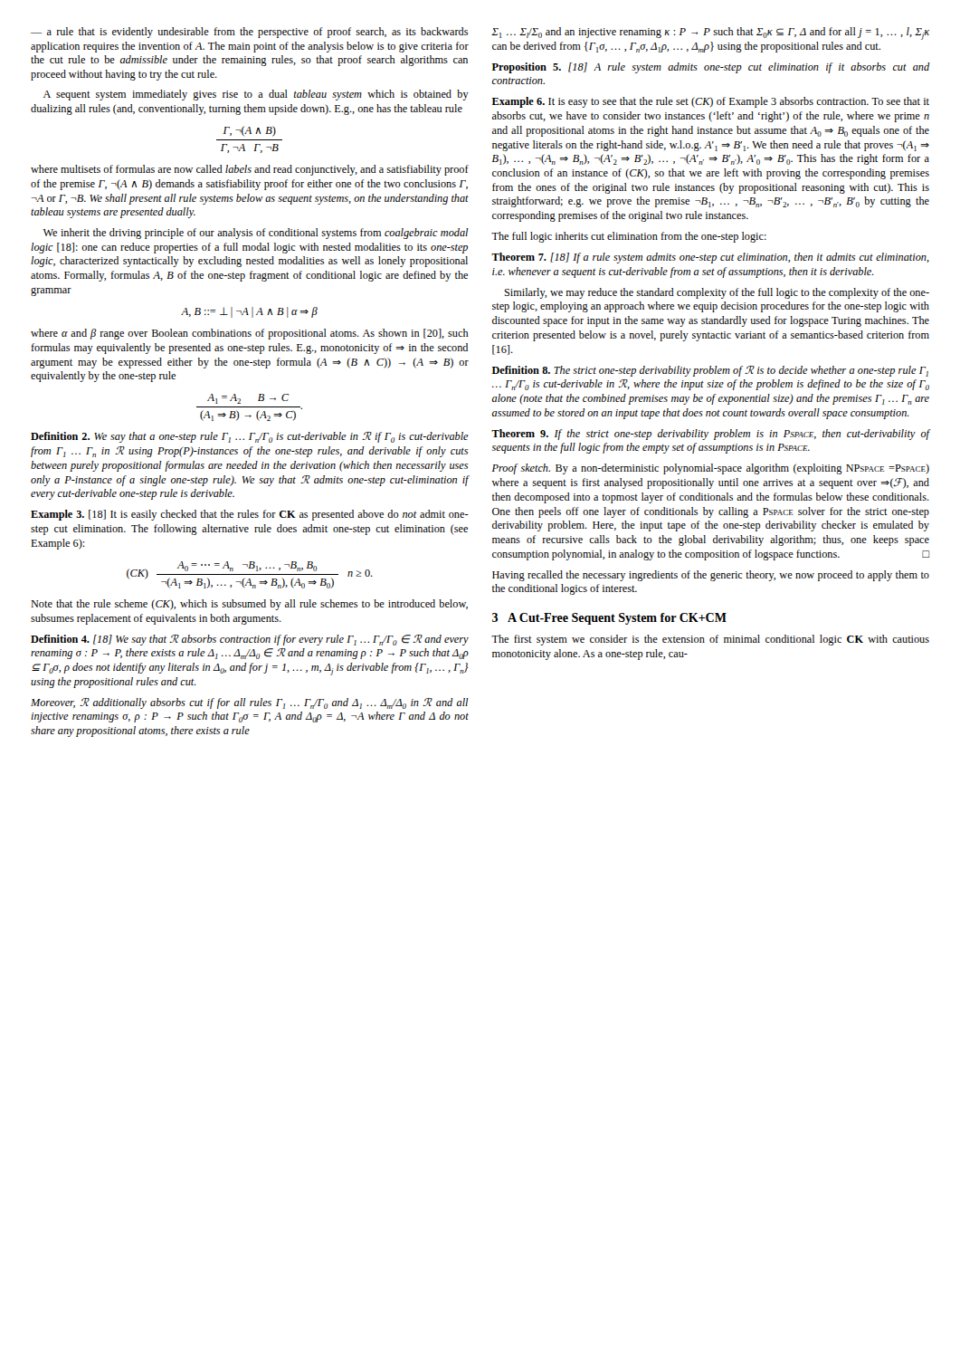— a rule that is evidently undesirable from the perspective of proof search, as its backwards application requires the invention of A. The main point of the analysis below is to give criteria for the cut rule to be admissible under the remaining rules, so that proof search algorithms can proceed without having to try the cut rule.
A sequent system immediately gives rise to a dual tableau system which is obtained by dualizing all rules (and, conventionally, turning them upside down). E.g., one has the tableau rule
Γ, ¬(A ∧ B) Γ, ¬A Γ, ¬B
where multisets of formulas are now called labels and read conjunctively, and a satisfiability proof of the premise Γ, ¬(A ∧ B) demands a satisfiability proof for either one of the two conclusions Γ, ¬A or Γ, ¬B. We shall present all rule systems below as sequent systems, on the understanding that tableau systems are presented dually.
We inherit the driving principle of our analysis of conditional systems from coalgebraic modal logic [18]: one can reduce properties of a full modal logic with nested modalities to its one-step logic, characterized syntactically by excluding nested modalities as well as lonely propositional atoms. Formally, formulas A, B of the one-step fragment of conditional logic are defined by the grammar
A, B ::= ⊥ | ¬A | A ∧ B | α ⇒ β
where α and β range over Boolean combinations of propositional atoms. As shown in [20], such formulas may equivalently be presented as one-step rules. E.g., monotonicity of ⇒ in the second argument may be expressed either by the one-step formula (A ⇒ (B ∧ C)) → (A ⇒ B) or equivalently by the one-step rule
A1 = A2 B → C (A1 ⇒ B) → (A2 ⇒ C) .
Definition 2. We say that a one-step rule Γ1 … Γn/Γ0 is cut-derivable in ℛ if Γ0 is cut-derivable from Γ1 … Γn in ℛ using Prop(P)-instances of the one-step rules, and derivable if only cuts between purely propositional formulas are needed in the derivation (which then necessarily uses only a P-instance of a single one-step rule). We say that ℛ admits one-step cut-elimination if every cut-derivable one-step rule is derivable.
Example 3. [18] It is easily checked that the rules for CK as presented above do not admit one-step cut elimination. The following alternative rule does admit one-step cut elimination (see Example 6):
(CK) A0 = ⋯ = An ¬B1, … , ¬Bn, B0 ¬(A1 ⇒ B1), … , ¬(An ⇒ Bn), (A0 ⇒ B0) n ≥ 0.
Note that the rule scheme (CK), which is subsumed by all rule schemes to be introduced below, subsumes replacement of equivalents in both arguments.
Definition 4. [18] We say that ℛ absorbs contraction if for every rule Γ1 … Γn/Γ0 ∈ ℛ and every renaming σ : P → P, there exists a rule Δ1 … Δm/Δ0 ∈ ℛ and a renaming ρ : P → P such that Δ0ρ ⊆ Γ0σ, ρ does not identify any literals in Δ0, and for j = 1, … , m, Δj is derivable from {Γ1, … , Γn} using the propositional rules and cut.
Moreover, ℛ additionally absorbs cut if for all rules Γ1 … Γn/Γ0 and Δ1 … Δm/Δ0 in ℛ and all injective renamings σ, ρ : P → P such that Γ0σ = Γ, A and Δ0ρ = Δ, ¬A where Γ and Δ do not share any propositional atoms, there exists a rule
Σ1 … Σl/Σ0 and an injective renaming κ : P → P such that Σ0κ ⊆ Γ, Δ and for all j = 1, … , l, Σjκ can be derived from {Γ1σ, … , Γnσ, Δ1ρ, … , Δmρ} using the propositional rules and cut.
Proposition 5. [18] A rule system admits one-step cut elimination if it absorbs cut and contraction.
Example 6. It is easy to see that the rule set (CK) of Example 3 absorbs contraction. To see that it absorbs cut, we have to consider two instances (‘left’ and ‘right’) of the rule, where we prime n and all propositional atoms in the right hand instance but assume that A0 ⇒ B0 equals one of the negative literals on the right-hand side, w.l.o.g. A′1 ⇒ B′1. We then need a rule that proves ¬(A1 ⇒ B1), … , ¬(An ⇒ Bn), ¬(A′2 ⇒ B′2), … , ¬(A′n′ ⇒ B′n′), A′0 ⇒ B′0. This has the right form for a conclusion of an instance of (CK), so that we are left with proving the corresponding premises from the ones of the original two rule instances (by propositional reasoning with cut). This is straightforward; e.g. we prove the premise ¬B1, … , ¬Bn, ¬B′2, … , ¬B′n′, B′0 by cutting the corresponding premises of the original two rule instances.
The full logic inherits cut elimination from the one-step logic:
Theorem 7. [18] If a rule system admits one-step cut elimination, then it admits cut elimination, i.e. whenever a sequent is cut-derivable from a set of assumptions, then it is derivable.
Similarly, we may reduce the standard complexity of the full logic to the complexity of the one-step logic, employing an approach where we equip decision procedures for the one-step logic with discounted space for input in the same way as standardly used for logspace Turing machines. The criterion presented below is a novel, purely syntactic variant of a semantics-based criterion from [16].
Definition 8. The strict one-step derivability problem of ℛ is to decide whether a one-step rule Γ1 … Γn/Γ0 is cut-derivable in ℛ, where the input size of the problem is defined to be the size of Γ0 alone (note that the combined premises may be of exponential size) and the premises Γ1 … Γn are assumed to be stored on an input tape that does not count towards overall space consumption.
Theorem 9. If the strict one-step derivability problem is in Pspace, then cut-derivability of sequents in the full logic from the empty set of assumptions is in Pspace.
Proof sketch. By a non-deterministic polynomial-space algorithm (exploiting NPspace =Pspace) where a sequent is first analysed propositionally until one arrives at a sequent over ⇒(ℱ), and then decomposed into a topmost layer of conditionals and the formulas below these conditionals. One then peels off one layer of conditionals by calling a Pspace solver for the strict one-step derivability problem. Here, the input tape of the one-step derivability checker is emulated by means of recursive calls back to the global derivability algorithm; thus, one keeps space consumption polynomial, in analogy to the composition of logspace functions. □
Having recalled the necessary ingredients of the generic theory, we now proceed to apply them to the conditional logics of interest.
3 A Cut-Free Sequent System for CK+CM
The first system we consider is the extension of minimal conditional logic CK with cautious monotonicity alone. As a one-step rule, cau-